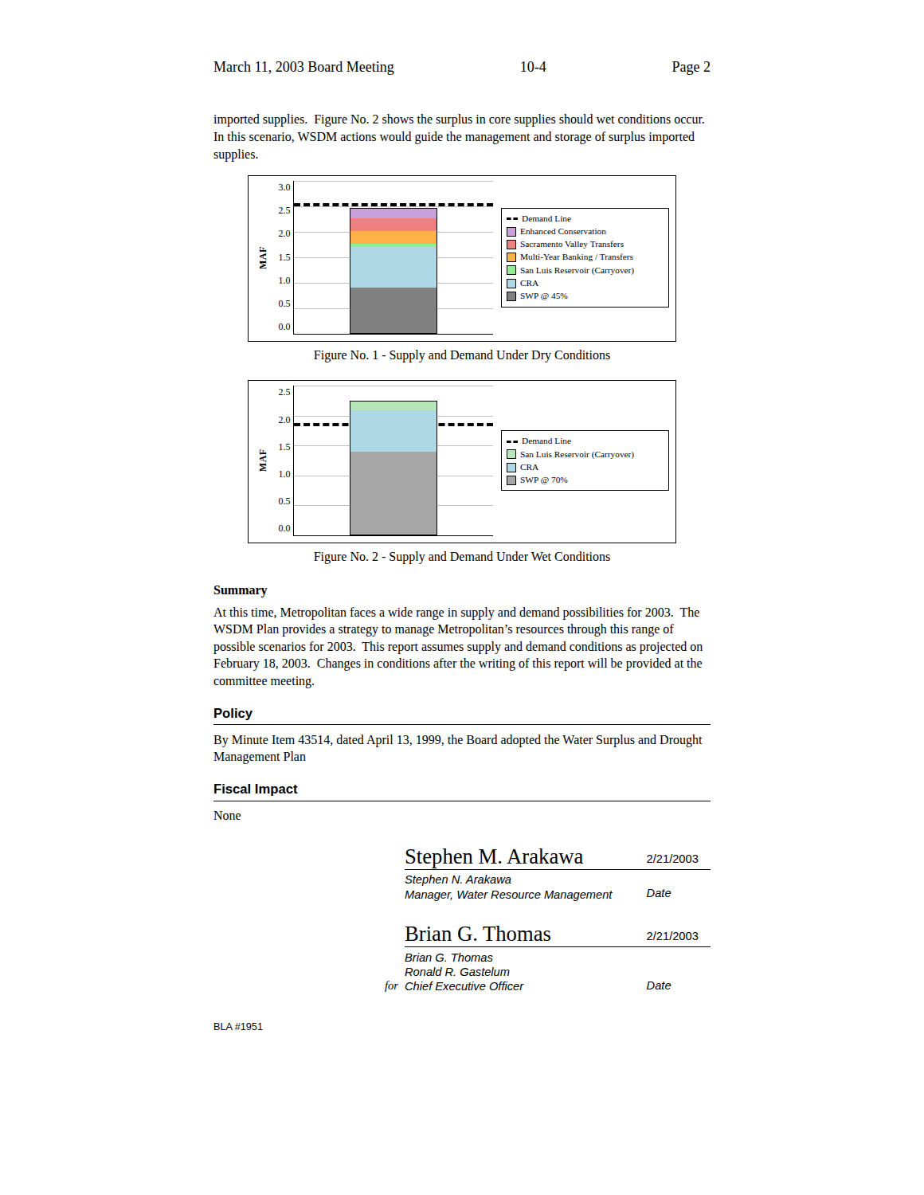March 11, 2003 Board Meeting
10-4
Page 2
imported supplies. Figure No. 2 shows the surplus in core supplies should wet conditions occur. In this scenario, WSDM actions would guide the management and storage of surplus imported supplies.
MAF
3.02.52.01.51.00.50.0
Demand Line
Enhanced Conservation
Sacramento Valley Transfers
Multi-Year Banking / Transfers
San Luis Reservoir (Carryover)
CRA
SWP @ 45%
Figure No. 1 - Supply and Demand Under Dry Conditions
MAF
2.52.01.51.00.50.0
Demand Line
San Luis Reservoir (Carryover)
CRA
SWP @ 70%
Figure No. 2 - Supply and Demand Under Wet Conditions
Summary
At this time, Metropolitan faces a wide range in supply and demand possibilities for 2003. The WSDM Plan provides a strategy to manage Metropolitan’s resources through this range of possible scenarios for 2003. This report assumes supply and demand conditions as projected on February 18, 2003. Changes in conditions after the writing of this report will be provided at the committee meeting.
Policy
By Minute Item 43514, dated April 13, 1999, the Board adopted the Water Surplus and Drought Management Plan
Fiscal Impact
None
Stephen M. Arakawa
2/21/2003
Stephen N. Arakawa
Manager, Water Resource Management
Date
Brian G. Thomas
2/21/2003
for
Brian G. Thomas
Ronald R. Gastelum
Chief Executive Officer
Date
BLA #1951